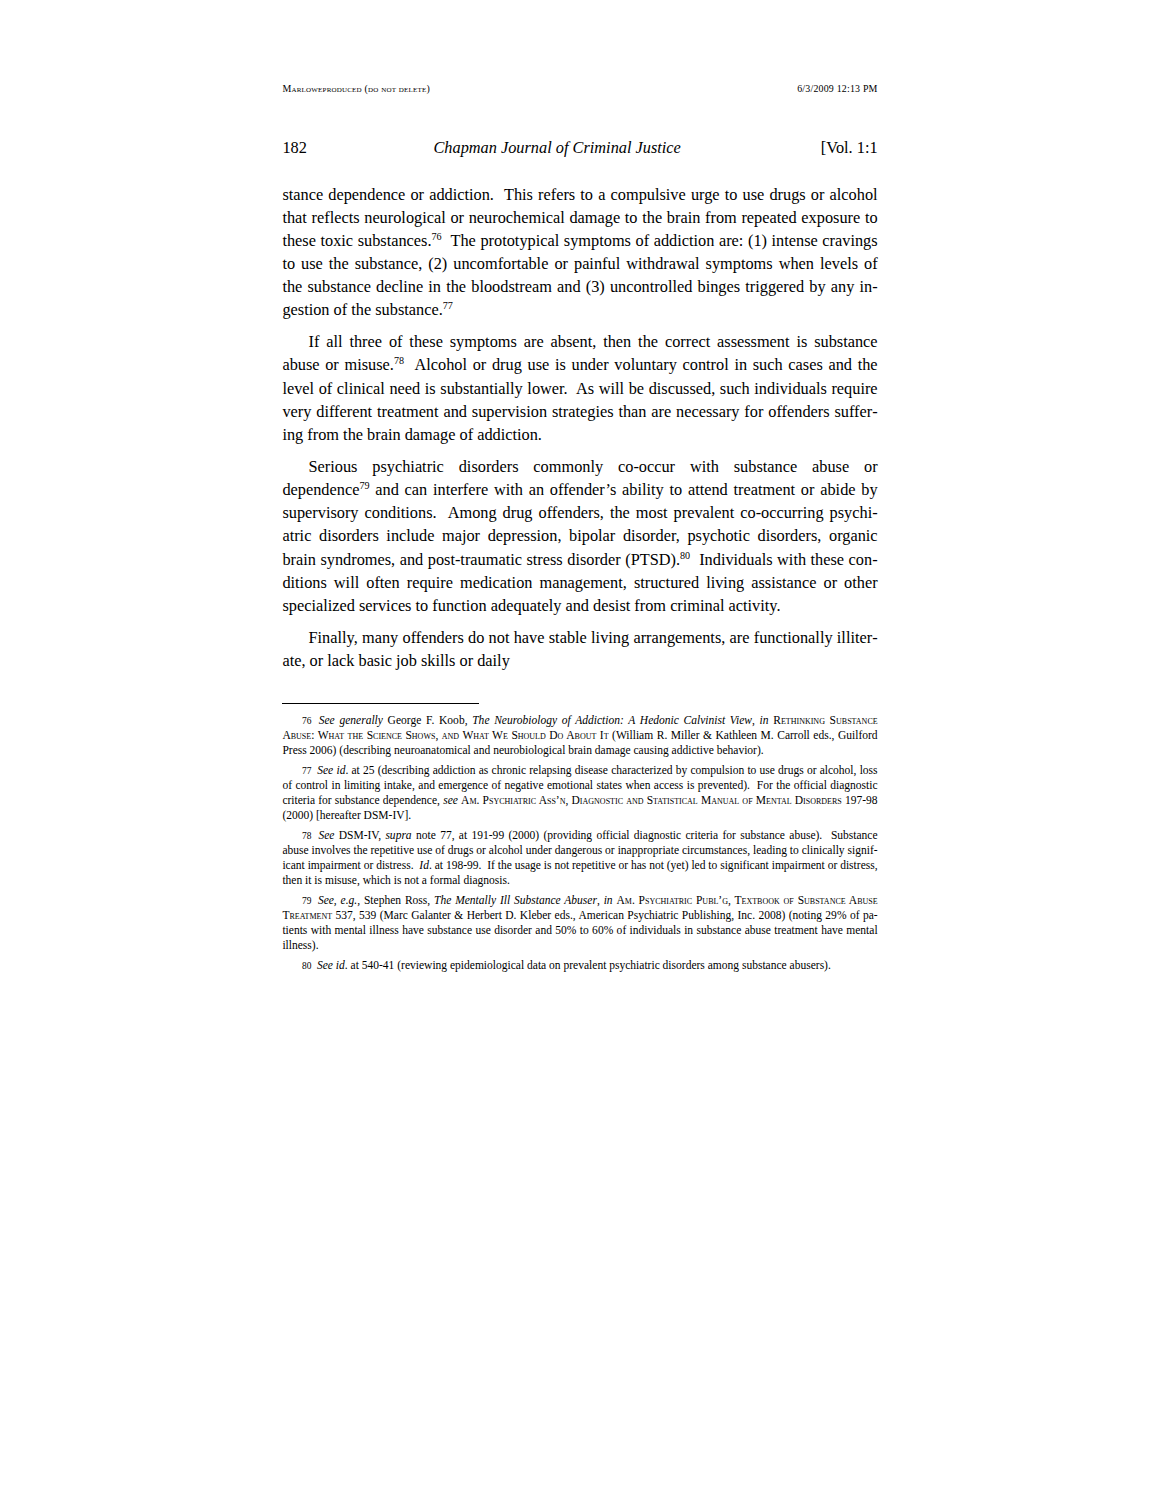MarloweProduced (Do Not Delete) 6/3/2009 12:13 PM
182 Chapman Journal of Criminal Justice [Vol. 1:1
stance dependence or addiction. This refers to a compulsive urge to use drugs or alcohol that reflects neurological or neurochemical damage to the brain from repeated exposure to these toxic substances.76 The prototypical symptoms of addiction are: (1) intense cravings to use the substance, (2) uncomfortable or painful withdrawal symptoms when levels of the substance decline in the bloodstream and (3) uncontrolled binges triggered by any ingestion of the substance.77
If all three of these symptoms are absent, then the correct assessment is substance abuse or misuse.78 Alcohol or drug use is under voluntary control in such cases and the level of clinical need is substantially lower. As will be discussed, such individuals require very different treatment and supervision strategies than are necessary for offenders suffering from the brain damage of addiction.
Serious psychiatric disorders commonly co-occur with substance abuse or dependence79 and can interfere with an offender’s ability to attend treatment or abide by supervisory conditions. Among drug offenders, the most prevalent co-occurring psychiatric disorders include major depression, bipolar disorder, psychotic disorders, organic brain syndromes, and post-traumatic stress disorder (PTSD).80 Individuals with these conditions will often require medication management, structured living assistance or other specialized services to function adequately and desist from criminal activity.
Finally, many offenders do not have stable living arrangements, are functionally illiterate, or lack basic job skills or daily
76 See generally George F. Koob, The Neurobiology of Addiction: A Hedonic Calvinist View, in Rethinking Substance Abuse: What the Science Shows, and What We Should Do About It (William R. Miller & Kathleen M. Carroll eds., Guilford Press 2006) (describing neuroanatomical and neurobiological brain damage causing addictive behavior).
77 See id. at 25 (describing addiction as chronic relapsing disease characterized by compulsion to use drugs or alcohol, loss of control in limiting intake, and emergence of negative emotional states when access is prevented). For the official diagnostic criteria for substance dependence, see Am. Psychiatric Ass’n, Diagnostic and Statistical Manual of Mental Disorders 197-98 (2000) [hereafter DSM-IV].
78 See DSM-IV, supra note 77, at 191-99 (2000) (providing official diagnostic criteria for substance abuse). Substance abuse involves the repetitive use of drugs or alcohol under dangerous or inappropriate circumstances, leading to clinically significant impairment or distress. Id. at 198-99. If the usage is not repetitive or has not (yet) led to significant impairment or distress, then it is misuse, which is not a formal diagnosis.
79 See, e.g., Stephen Ross, The Mentally Ill Substance Abuser, in Am. Psychiatric Publ’g, Textbook of Substance Abuse Treatment 537, 539 (Marc Galanter & Herbert D. Kleber eds., American Psychiatric Publishing, Inc. 2008) (noting 29% of patients with mental illness have substance use disorder and 50% to 60% of individuals in substance abuse treatment have mental illness).
80 See id. at 540-41 (reviewing epidemiological data on prevalent psychiatric disorders among substance abusers).